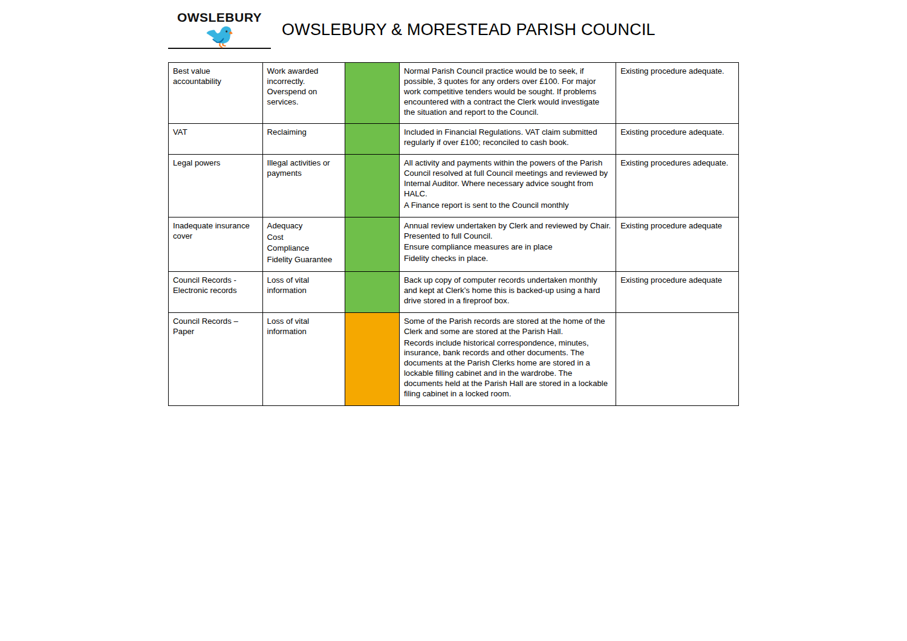OWSLEBURY
🐦
OWSLEBURY & MORESTEAD PARISH COUNCIL
| Best value accountability | Work awarded incorrectly. Overspend on services. | | Normal Parish Council practice would be to seek, if possible, 3 quotes for any orders over £100. For major work competitive tenders would be sought. If problems encountered with a contract the Clerk would investigate the situation and report to the Council. | Existing procedure adequate. |
| VAT | Reclaiming | | Included in Financial Regulations. VAT claim submitted regularly if over £100; reconciled to cash book. | Existing procedure adequate. |
| Legal powers | Illegal activities or payments | | All activity and payments within the powers of the Parish Council resolved at full Council meetings and reviewed by Internal Auditor. Where necessary advice sought from HALC. A Finance report is sent to the Council monthly | Existing procedures adequate. |
| Inadequate insurance cover | Adequacy Cost Compliance Fidelity Guarantee | | Annual review undertaken by Clerk and reviewed by Chair. Presented to full Council. Ensure compliance measures are in place Fidelity checks in place. | Existing procedure adequate |
| Council Records - Electronic records | Loss of vital information | | Back up copy of computer records undertaken monthly and kept at Clerk’s home this is backed-up using a hard drive stored in a fireproof box. | Existing procedure adequate |
| Council Records – Paper | Loss of vital information | | Some of the Parish records are stored at the home of the Clerk and some are stored at the Parish Hall. Records include historical correspondence, minutes, insurance, bank records and other documents. The documents at the Parish Clerks home are stored in a lockable filling cabinet and in the wardrobe. The documents held at the Parish Hall are stored in a lockable filing cabinet in a locked room. | |